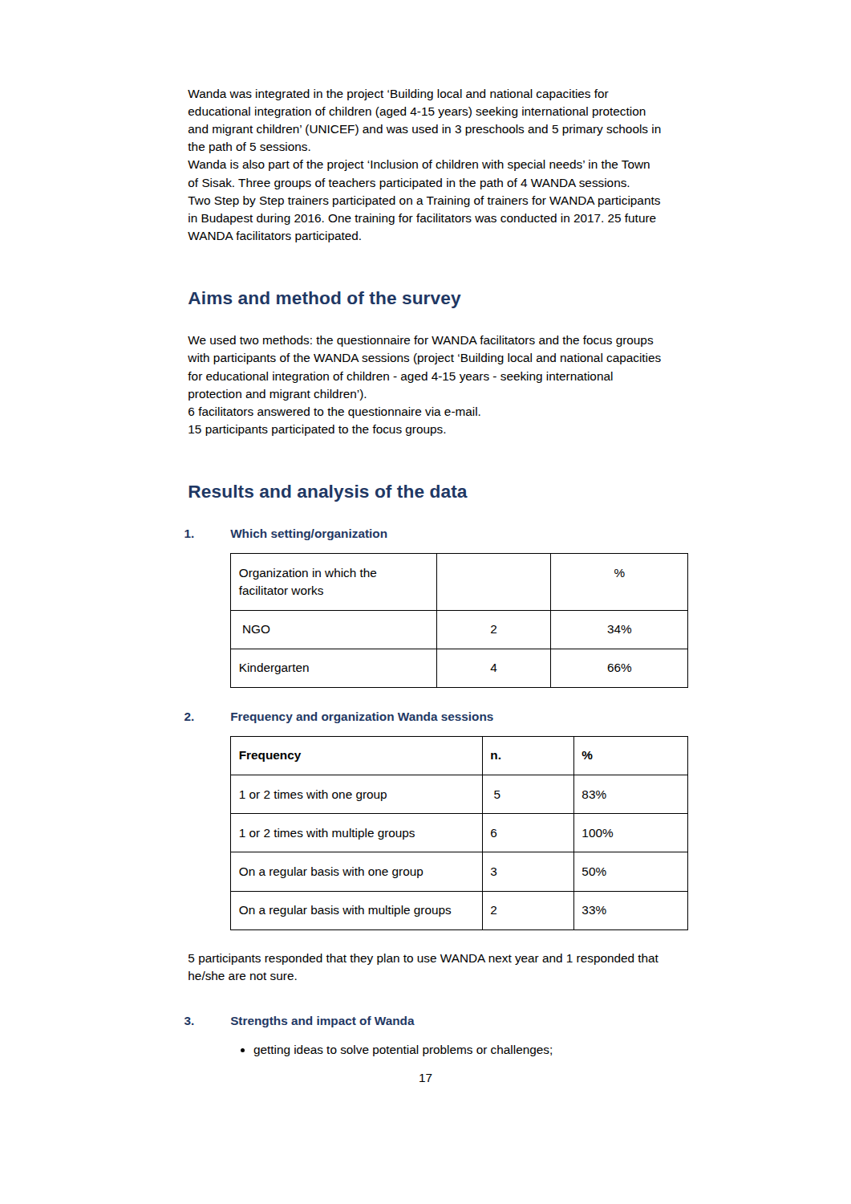Wanda was integrated in the project ‘Building local and national capacities for educational integration of children (aged 4-15 years) seeking international protection and migrant children’ (UNICEF) and was used in 3 preschools and 5 primary schools in the path of 5 sessions.
Wanda is also part of the project ‘Inclusion of children with special needs’ in the Town of Sisak. Three groups of teachers participated in the path of 4 WANDA sessions.
Two Step by Step trainers participated on a Training of trainers for WANDA participants in Budapest during 2016. One training for facilitators was conducted in 2017. 25 future WANDA facilitators participated.
Aims and method of the survey
We used two methods: the questionnaire for WANDA facilitators and the focus groups with participants of the WANDA sessions (project ‘Building local and national capacities for educational integration of children - aged 4-15 years - seeking international protection and migrant children’).
6 facilitators answered to the questionnaire via e-mail.
15 participants participated to the focus groups.
Results and analysis of the data
1. Which setting/organization
| Organization in which the facilitator works | | % |
| NGO | 2 | 34% |
| Kindergarten | 4 | 66% |
2. Frequency and organization Wanda sessions
| Frequency | n. | % |
| --- | --- | --- |
| 1 or 2 times with one group | 5 | 83% |
| 1 or 2 times with multiple groups | 6 | 100% |
| On a regular basis with one group | 3 | 50% |
| On a regular basis with multiple groups | 2 | 33% |
5 participants responded that they plan to use WANDA next year and 1 responded that he/she are not sure.
3. Strengths and impact of Wanda
getting ideas to solve potential problems or challenges;
17